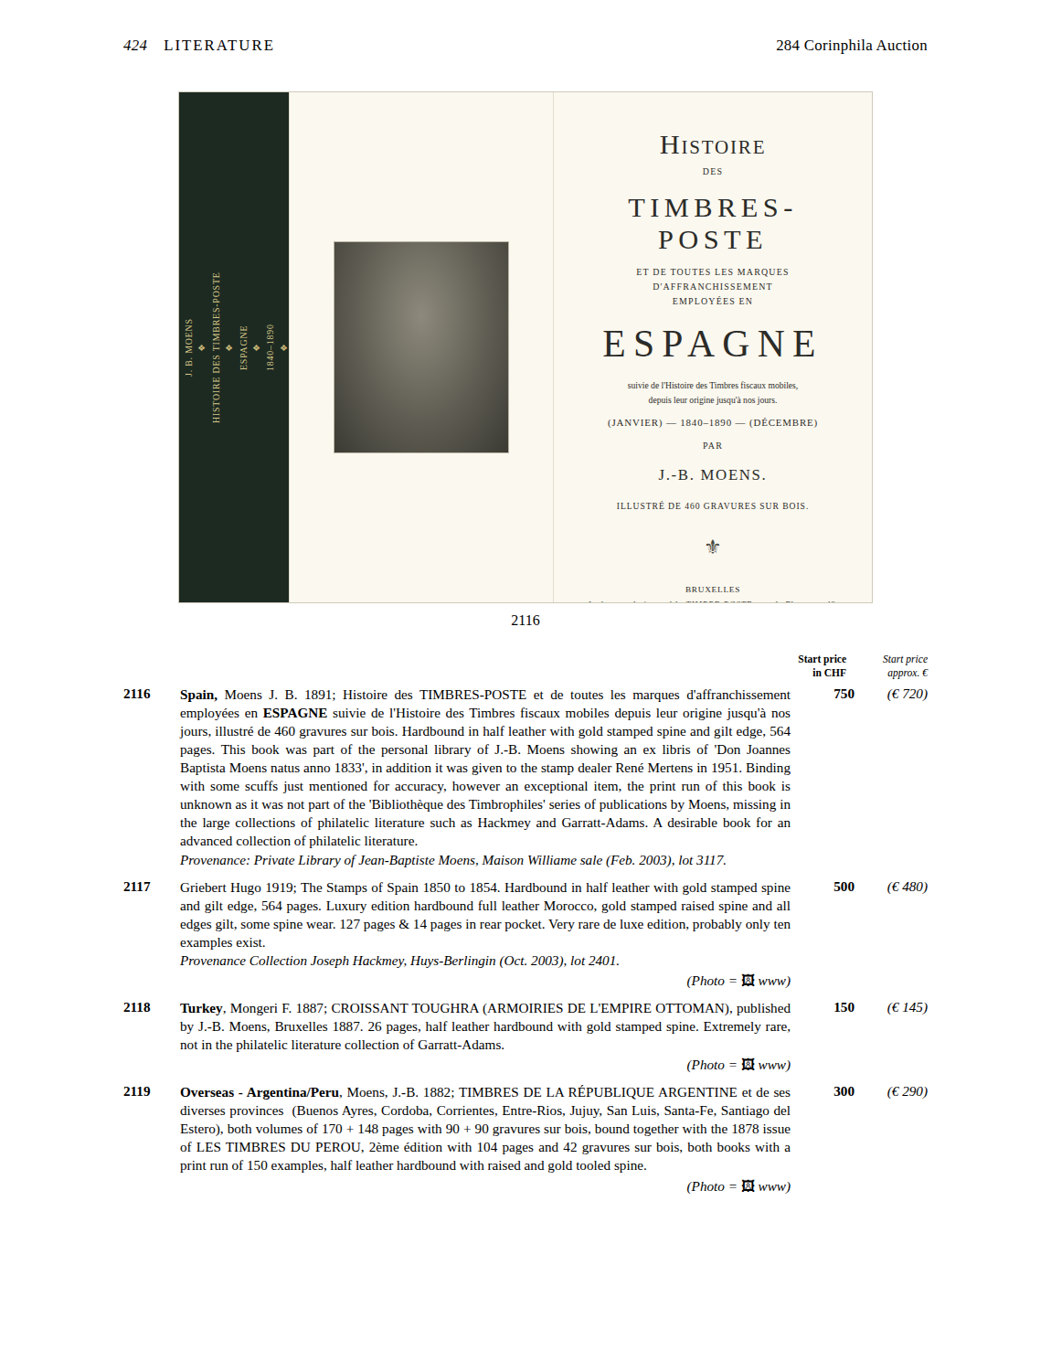424 LITERATURE
284 Corinphila Auction
J. B. MOENS ❖ HISTOIRE DES TIMBRES-POSTE ❖ ESPAGNE ❖ 1840–1890 ❖ BRUXELLES 1891
Histoire
DES
TIMBRES-POSTE
ET DE TOUTES LES MARQUES D'AFFRANCHISSEMENT
EMPLOYÉES EN
ESPAGNE
suivie de l'Histoire des Timbres fiscaux mobiles,
depuis leur origine jusqu'à nos jours.
(JANVIER) — 1840–1890 — (DÉCEMBRE)
PAR
J.-B. MOENS.
ILLUSTRÉ DE 460 GRAVURES SUR BOIS.
⚜
BRUXELLES
Au bureau du journal le TIMBRE-POSTE, rue de Florence, 42.
— 1891 —
Tous droits réservés.
2116
Start price
in CHF
Start price
approx. €
| 2116 | Spain, Moens J. B. 1891; Histoire des TIMBRES-POSTE et de toutes les marques d'affranchissement employées en ESPAGNE suivie de l'Histoire des Timbres fiscaux mobiles depuis leur origine jusqu'à nos jours, illustré de 460 gravures sur bois. Hardbound in half leather with gold stamped spine and gilt edge, 564 pages. This book was part of the personal library of J.-B. Moens showing an ex libris of 'Don Joannes Baptista Moens natus anno 1833', in addition it was given to the stamp dealer René Mertens in 1951. Binding with some scuffs just mentioned for accuracy, however an exceptional item, the print run of this book is unknown as it was not part of the 'Bibliothèque des Timbrophiles' series of publications by Moens, missing in the large collections of philatelic literature such as Hackmey and Garratt-Adams. A desirable book for an advanced collection of philatelic literature. Provenance: Private Library of Jean-Baptiste Moens, Maison Williame sale (Feb. 2003), lot 3117. | 750 | (€ 720) |
| 2117 | Griebert Hugo 1919; The Stamps of Spain 1850 to 1854. Hardbound in half leather with gold stamped spine and gilt edge, 564 pages. Luxury edition hardbound full leather Morocco, gold stamped raised spine and all edges gilt, some spine wear. 127 pages & 14 pages in rear pocket. Very rare de luxe edition, probably only ten examples exist. Provenance Collection Joseph Hackmey, Huys-Berlingin (Oct. 2003), lot 2401. (Photo = 🖼 www) | 500 | (€ 480) |
| 2118 | Turkey , Mongeri F. 1887; CROISSANT TOUGHRA (ARMOIRIES DE L'EMPIRE OTTOMAN), published by J.-B. Moens, Bruxelles 1887. 26 pages, half leather hardbound with gold stamped spine. Extremely rare, not in the philatelic literature collection of Garratt-Adams. (Photo = 🖼 www) | 150 | (€ 145) |
| 2119 | Overseas - Argentina/Peru , Moens, J.-B. 1882; TIMBRES DE LA RÉPUBLIQUE ARGENTINE et de ses diverses provinces (Buenos Ayres, Cordoba, Corrientes, Entre-Rios, Jujuy, San Luis, Santa-Fe, Santiago del Estero), both volumes of 170 + 148 pages with 90 + 90 gravures sur bois, bound together with the 1878 issue of LES TIMBRES DU PEROU, 2ème édition with 104 pages and 42 gravures sur bois, both books with a print run of 150 examples, half leather hardbound with raised and gold tooled spine. (Photo = 🖼 www) | 300 | (€ 290) |